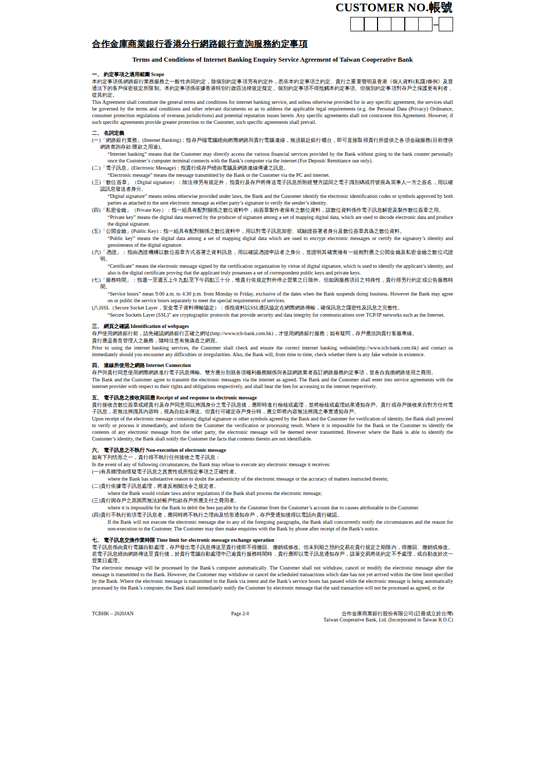CUSTOMER NO.帳號
–
合作金庫商業銀行香港分行網路銀行查詢服務約定事項
Terms and Conditions of Internet Banking Enquiry Service Agreement of Taiwan Cooperative Bank
一、 約定事項之適用範圍 Scope
本約定事項係網路銀行業務服務之一般性共同約定，除個別約定事項另有約定外，悉依本約定事項之約定、貴行之重要聲明及香港《個人資料(私隱)條例》及普通法下的客戶保密規定所限制。本約定事項係依據香港特別行政區法律規定擬定。個別約定事項不得抵觸本約定事項。但個別約定事項對存戶之保護更有利者，從其約定。
This Agreement shall constitute the general terms and conditions for internet banking service, and unless otherwise provided for in any specific agreement, the services shall be governed by the terms and conditions and other relevant documents so as to address the applicable legal requirements (e.g. the Personal Data (Privacy) Ordinance, consumer protection regulations of overseas jurisdictions) and potential reputation issues herein. Any specific agreements shall not contravene this Agreement. However, if such specific agreements provide greater protection to the Customer, such specific agreements shall prevail.
二、 名詞定義
(一)「網路銀行業務」(Internet Banking)：指存戶端電腦經由網際網路與貴行電腦連線，無須親赴銀行櫃台，即可直接取得貴行所提供之各項金融服務(目前僅供網路查詢存款/匯款之用途)。
“Internet banking” means that the Customer may directly access the various financial services provided by the Bank without going to the bank counter personally once the Customer’s computer terminal connects with the Bank’s computer via the internet (For Deposit/ Remittance use only).
(二)「電子訊息」(Electronic Message)：指貴行或存戶經由電腦及網路連線傳遞之訊息。
“Electronic message” means the message transmitted by the Bank or the Customer via the PC and internet.
(三)「數位簽章」（Digital signature）：除法律另有規定外，指貴行及存戶將傳送電子訊息所附經雙方認同之電子識別碼或符號視為當事人一方之簽名，用以確認訊息發送者身分。
“Digital signature” means unless otherwise provided under laws, the Bank and the Customer identify the electronic identification codes or symbols approved by both parties as attached to the sent electronic message as either party’s signature to verify the sender’s identity.
(四)「私密金鑰」（Private Key）：指一組具有配對關係之數位資料中，由簽章製作者保有之數位資料，該數位資料係作電子訊息解密及製作數位簽章之用。
“Private key” means the digital data reserved by the producer of signature among a set of mapping digital data, which are used to decode electronic data and produce the digital signature.
(五)「公開金鑰」(Public Key)：指一組具有配對關係之數位資料中，用以對電子訊息加密、或驗證簽署者身分及數位簽章真偽之數位資料。
“Public key” means the digital data among a set of mapping digital data which are used to encrypt electronic messages or certify the signatory’s identity and genuineness of the digital signature.
(六)「憑證」：指由憑證機構以數位簽章方式簽署之資料訊息，用以確認憑證申請者之身分，並證明其確實擁有一組相對應之公開金鑰及私密金鑰之數位式證明。
“Certificate” means the electronic message signed by the certification organization by virtue of digital signature, which is used to identify the applicant’s identity, and also is the digital certificate proving that the applicant truly possesses a set of correspondent public keys and private keys.
(七)「服務時間」：指週一至週五上午九點至下午四點三十分，惟貴行依規定對外停止營業之日除外。但如因服務項目之特殊性，貴行得另行約定或公告服務時間。
“Service hours” mean 9:00 a.m. to 4:30 p.m. from Monday to Friday, exclusive of the dates when the Bank suspends doing business. However the Bank may agree on or public the service hours separately to meet the special requirements of services.
(八)SSL（Secure Socket Layer，安全電子資料傳輸協定）：係指資料以SSL通訊協定在網際網路傳輸，確保訊息之隱密性及訊息之完整性。
“Secure Sockets Layer (SSL)” are cryptographic protocols that provide security and data integrity for communications over TCP/IP networks such as the Internet.
三、 網頁之確認 Identification of webpages
存戶使用網路銀行前，請先確認網路銀行正確之網址(http://www.tcb-bank.com.hk)，才使用網路銀行服務；如有疑問，存戶應洽詢貴行客服專線。
貴行應盡善良管理人之義務，隨時注意有無偽造之網頁。
Prior to using the internet banking services, the Customer shall check and ensure the correct internet banking website(http://www.tcb-bank.com.hk) and contact us immediately should you encounter any difficulties or irregularities. Also, the Bank will, from time to time, check whether there is any fake website in existence.
四、 連線所使用之網路 Internet Connection
存戶與貴行同意使用網際網路進行電子訊息傳輸。雙方應分別就各項權利義務關係與各該網路業者簽訂網路服務約定事項，並各自負擔網路使用之費用。
The Bank and the Customer agree to transmit the electronic messages via the internet as agreed. The Bank and the Customer shall enter into service agreements with the internet provider with respect to their rights and obligations respectively, and shall bear the fees for accessing to the internet respectively.
五、 電子訊息之接收與回應 Receipt of and response to electronic message
貴行接收含數位簽章或經貴行及存戶同意用以辨識身分之電子訊息後，應即時進行檢核或處理，並將檢核或處理結果通知存戶。貴行或存戶接收來自對方任何電子訊息，若無法辨識其內容時，視為自始未傳送。但貴行可確定存戶身分時，應立即將內容無法辨識之事實通知存戶。
Upon receipt of the electronic message containing digital signature or other symbols agreed by the Bank and the Customer for verification of identity, the Bank shall proceed to verify or process it immediately, and inform the Customer the verification or processing result. Where it is impossible for the Bank or the Customer to identify the contents of any electronic message from the other party, the electronic message will be deemed never transmitted. However where the Bank is able to identify the Customer’s identity, the Bank shall notify the Customer the facts that contents therein are not identifiable.
六、 電子訊息之不執行 Non-execution of electronic message
如有下列情形之一，貴行得不執行任何接收之電子訊息：
In the event of any of following circumstances, the Bank may refuse to execute any electronic message it receives:
(一)有具體理由懷疑電子訊息之真實性或所指定事項之正確性者。
where the Bank has substantive reason to doubt the authenticity of the electronic message or the accuracy of matters instructed therein;
(二)貴行依據電子訊息處理，將違反相關法令之規定者。
where the Bank would violate laws and/or regulations if the Bank shall process the electronic message;
(三)貴行因存戶之原因而無法於帳戶扣款存戶所應支付之費用者。
where it is impossible for the Bank to debit the fees payable by the Customer from the Customer’s account due to causes attributable to the Customer.
(四)貴行不執行前項電子訊息者，應同時將不執行之理由及情形通知存戶，存戶受通知後得以電話向貴行確認。
If the Bank will not execute the electronic message due to any of the foregoing paragraphs, the Bank shall concurrently notify the circumstances and the reason for non-execution to the Customer. The Customer may then make enquiries with the Bank by phone after receipt of the Bank’s notice.
七、 電子訊息交換作業時限 Time limit for electronic message exchange operation
電子訊息係由貴行電腦自動處理，存戶發出電子訊息傳送至貴行後即不得撤回、撤銷或修改。但未到期之預約交易在貴行規定之期限內，得撤回、撤銷或修改。若電子訊息經由網路傳送至貴行後，於貴行電腦自動處理中已逾貴行服務時間時，貴行應即以電子訊息通知存戶，該筆交易將依約定不予處理，或自動改於次一營業日處理。
The electronic message will be processed by the Bank’s computer automatically. The Customer shall not withdraw, cancel or modify the electronic message after the message is transmitted to the Bank. However, the Customer may withdraw or cancel the scheduled transactions which date has not yet arrived within the time limit specified by the Bank. Where the electronic message is transmitted to the Bank via intent and the Bank’s service hours has passed while the electronic message is being automatically processed by the Bank’s computer, the Bank shall immediately notify the Customer by electronic message that the said transaction will not be processed as agreed, or the
TCBHK – 2020JAN
Page 2/4
合作金庫商業銀行股份有限公司(註冊成立於台灣)
Taiwan Cooperative Bank, Ltd. (Incorporated in Taiwan R.O.C)